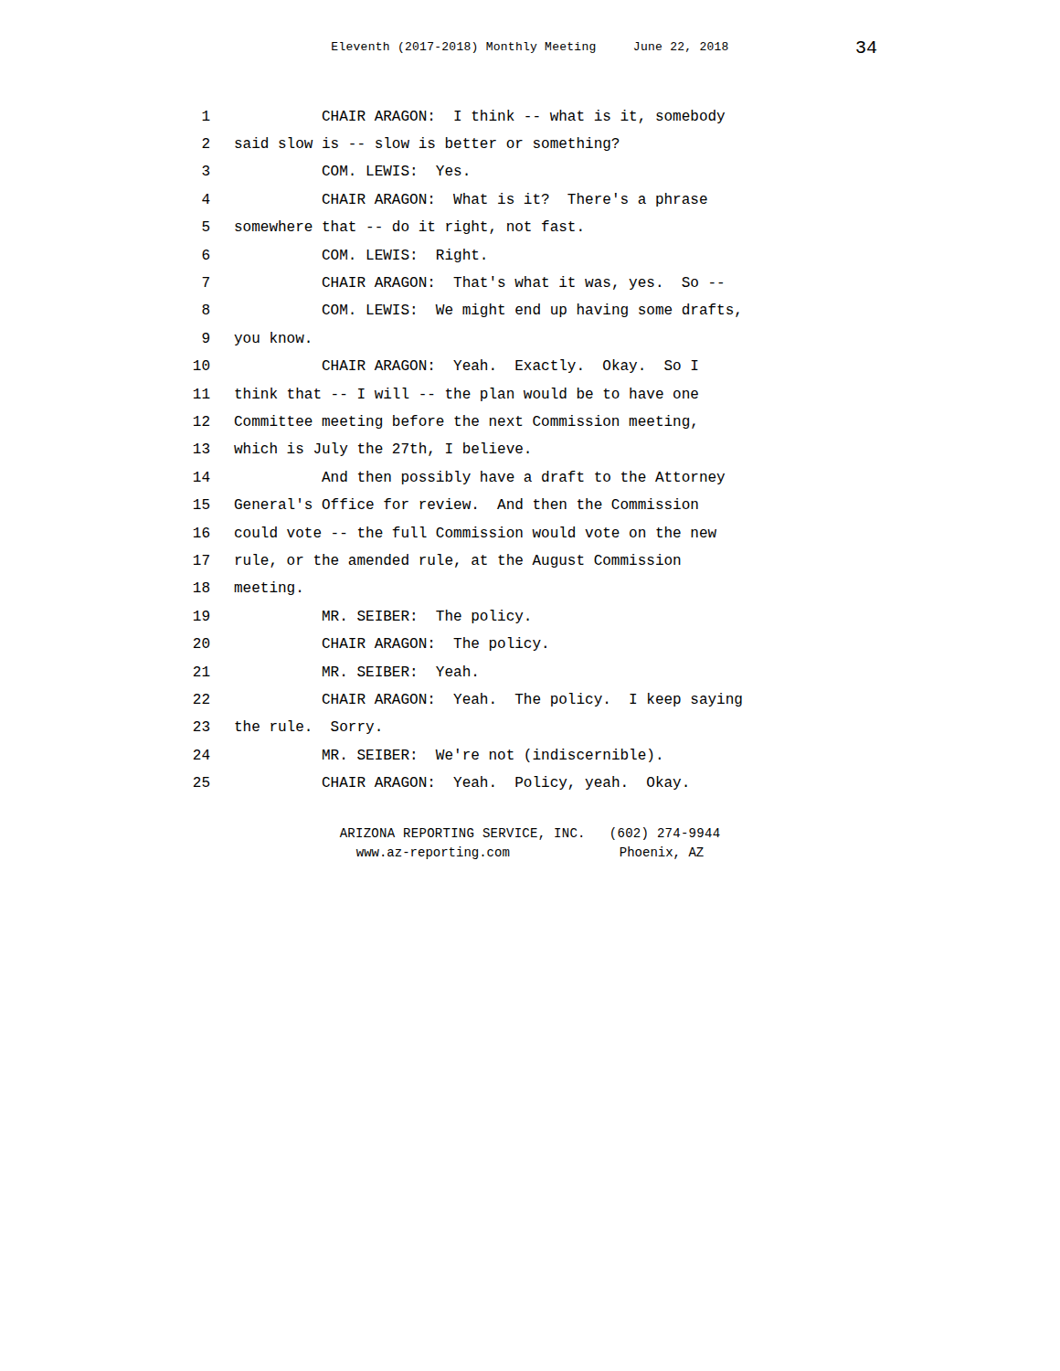Eleventh (2017-2018) Monthly Meeting June 22, 2018 34
CHAIR ARAGON: I think -- what is it, somebody
said slow is -- slow is better or something?
COM. LEWIS: Yes.
CHAIR ARAGON: What is it? There's a phrase
somewhere that -- do it right, not fast.
COM. LEWIS: Right.
CHAIR ARAGON: That's what it was, yes. So --
COM. LEWIS: We might end up having some drafts,
you know.
CHAIR ARAGON: Yeah. Exactly. Okay. So I
think that -- I will -- the plan would be to have one
Committee meeting before the next Commission meeting,
which is July the 27th, I believe.
And then possibly have a draft to the Attorney
General's Office for review. And then the Commission
could vote -- the full Commission would vote on the new
rule, or the amended rule, at the August Commission
meeting.
MR. SEIBER: The policy.
CHAIR ARAGON: The policy.
MR. SEIBER: Yeah.
CHAIR ARAGON: Yeah. The policy. I keep saying
the rule. Sorry.
MR. SEIBER: We're not (indiscernible).
CHAIR ARAGON: Yeah. Policy, yeah. Okay.
ARIZONA REPORTING SERVICE, INC. (602) 274-9944
www.az-reporting.com Phoenix, AZ